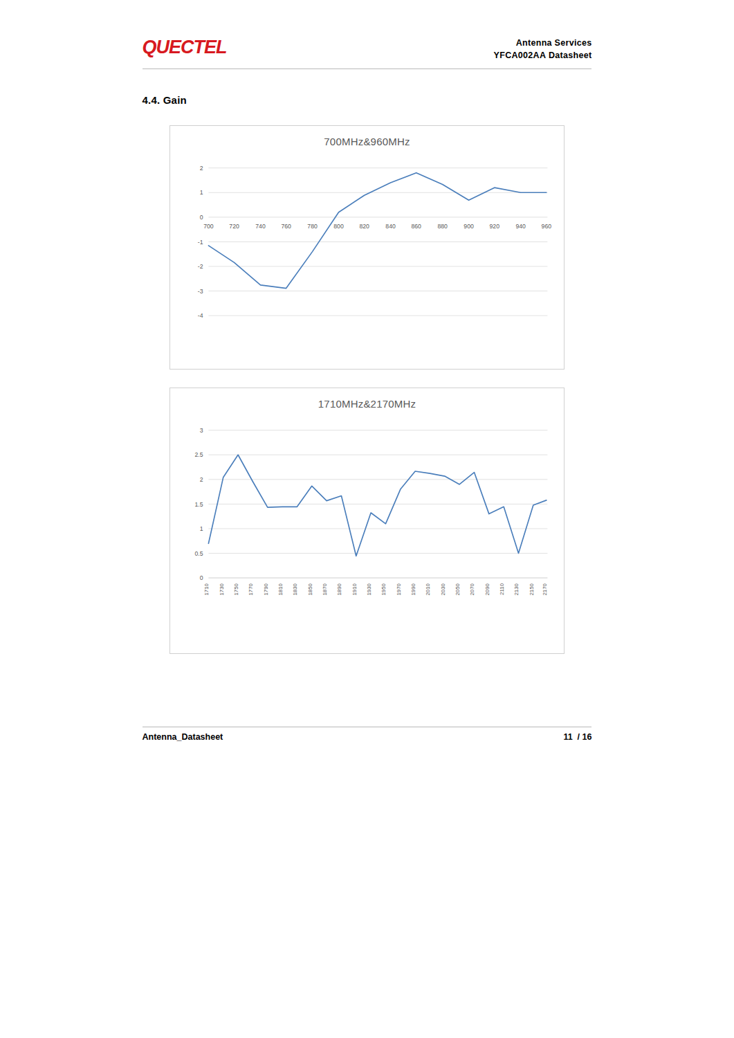QUECTEL
Antenna Services
YFCA002AA Datasheet
4.4. Gain
700MHz&960MHz
2 1 0 -1 -2 -3 -4 700 720 740 760 780 800 820 840 860 880 900 920 940 960
1710MHz&2170MHz
3 2.5 2 1.5 1 0.5 0 1710 1730 1750 1770 1790 1810 1830 1850 1870 1890 1910 1930 1950 1970 1990 2010 2030 2050 2070 2090 2110 2130 2150 2170 data series values approx: 0.70,2.05,2.50,1.95,1.43,1.45,1.45,1.87,1.57,1.67,0.45,1.32,1.10,1.80,2.17,2.12,2.07,1.90,2.15,1.30,1.45,0.50,1.48,1.58
Antenna_Datasheet 11 / 16